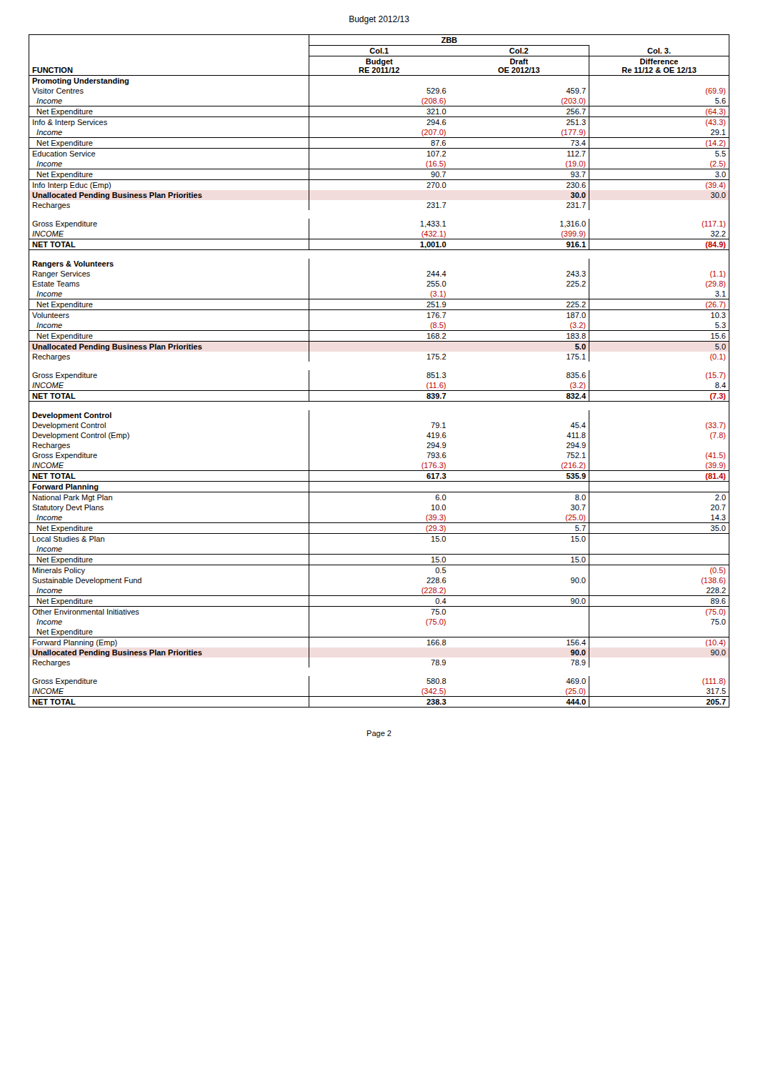Budget 2012/13
| | ZBB | |
| | Col.1 | Col.2 | Col. 3. |
| FUNCTION | Budget RE 2011/12 | Draft OE 2012/13 | Difference Re 11/12 & OE 12/13 |
| Promoting Understanding | | | |
| Visitor Centres | 529.6 | 459.7 | (69.9) |
| Income | (208.6) | (203.0) | 5.6 |
| Net Expenditure | 321.0 | 256.7 | (64.3) |
| Info & Interp Services | 294.6 | 251.3 | (43.3) |
| Income | (207.0) | (177.9) | 29.1 |
| Net Expenditure | 87.6 | 73.4 | (14.2) |
| Education Service | 107.2 | 112.7 | 5.5 |
| Income | (16.5) | (19.0) | (2.5) |
| Net Expenditure | 90.7 | 93.7 | 3.0 |
| Info Interp Educ (Emp) | 270.0 | 230.6 | (39.4) |
| Unallocated Pending Business Plan Priorities | | 30.0 | 30.0 |
| Recharges | 231.7 | 231.7 | |
| Gross Expenditure | 1,433.1 | 1,316.0 | (117.1) |
| INCOME | (432.1) | (399.9) | 32.2 |
| NET TOTAL | 1,001.0 | 916.1 | (84.9) |
| Rangers & Volunteers | | | |
| Ranger Services | 244.4 | 243.3 | (1.1) |
| Estate Teams | 255.0 | 225.2 | (29.8) |
| Income | (3.1) | | 3.1 |
| Net Expenditure | 251.9 | 225.2 | (26.7) |
| Volunteers | 176.7 | 187.0 | 10.3 |
| Income | (8.5) | (3.2) | 5.3 |
| Net Expenditure | 168.2 | 183.8 | 15.6 |
| Unallocated Pending Business Plan Priorities | | 5.0 | 5.0 |
| Recharges | 175.2 | 175.1 | (0.1) |
| Gross Expenditure | 851.3 | 835.6 | (15.7) |
| INCOME | (11.6) | (3.2) | 8.4 |
| NET TOTAL | 839.7 | 832.4 | (7.3) |
| Development Control | | | |
| Development Control | 79.1 | 45.4 | (33.7) |
| Development Control (Emp) | 419.6 | 411.8 | (7.8) |
| Recharges | 294.9 | 294.9 | |
| Gross Expenditure | 793.6 | 752.1 | (41.5) |
| INCOME | (176.3) | (216.2) | (39.9) |
| NET TOTAL | 617.3 | 535.9 | (81.4) |
| Forward Planning | | | |
| National Park Mgt Plan | 6.0 | 8.0 | 2.0 |
| Statutory Devt Plans | 10.0 | 30.7 | 20.7 |
| Income | (39.3) | (25.0) | 14.3 |
| Net Expenditure | (29.3) | 5.7 | 35.0 |
| Local Studies & Plan | 15.0 | 15.0 | |
| Income | | | |
| Net Expenditure | 15.0 | 15.0 | |
| Minerals Policy | 0.5 | | (0.5) |
| Sustainable Development Fund | 228.6 | 90.0 | (138.6) |
| Income | (228.2) | | 228.2 |
| Net Expenditure | 0.4 | 90.0 | 89.6 |
| Other Environmental Initiatives | 75.0 | | (75.0) |
| Income | (75.0) | | 75.0 |
| Net Expenditure | | | |
| Forward Planning (Emp) | 166.8 | 156.4 | (10.4) |
| Unallocated Pending Business Plan Priorities | | 90.0 | 90.0 |
| Recharges | 78.9 | 78.9 | |
| Gross Expenditure | 580.8 | 469.0 | (111.8) |
| INCOME | (342.5) | (25.0) | 317.5 |
| NET TOTAL | 238.3 | 444.0 | 205.7 |
Page 2